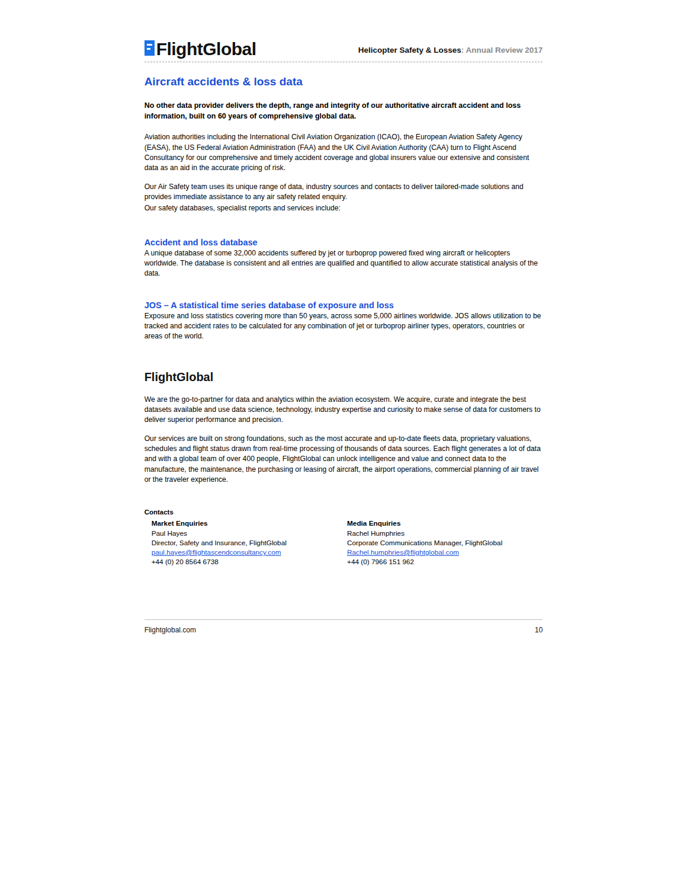Flight Global
Helicopter Safety & Losses: Annual Review 2017
Aircraft accidents & loss data
No other data provider delivers the depth, range and integrity of our authoritative aircraft accident and loss information, built on 60 years of comprehensive global data.
Aviation authorities including the International Civil Aviation Organization (ICAO), the European Aviation Safety Agency (EASA), the US Federal Aviation Administration (FAA) and the UK Civil Aviation Authority (CAA) turn to Flight Ascend Consultancy for our comprehensive and timely accident coverage and global insurers value our extensive and consistent data as an aid in the accurate pricing of risk.
Our Air Safety team uses its unique range of data, industry sources and contacts to deliver tailored-made solutions and provides immediate assistance to any air safety related enquiry.
Our safety databases, specialist reports and services include:
Accident and loss database
A unique database of some 32,000 accidents suffered by jet or turboprop powered fixed wing aircraft or helicopters worldwide. The database is consistent and all entries are qualified and quantified to allow accurate statistical analysis of the data.
JOS – A statistical time series database of exposure and loss
Exposure and loss statistics covering more than 50 years, across some 5,000 airlines worldwide. JOS allows utilization to be tracked and accident rates to be calculated for any combination of jet or turboprop airliner types, operators, countries or areas of the world.
FlightGlobal
We are the go-to-partner for data and analytics within the aviation ecosystem. We acquire, curate and integrate the best datasets available and use data science, technology, industry expertise and curiosity to make sense of data for customers to deliver superior performance and precision.
Our services are built on strong foundations, such as the most accurate and up-to-date fleets data, proprietary valuations, schedules and flight status drawn from real-time processing of thousands of data sources. Each flight generates a lot of data and with a global team of over 400 people, FlightGlobal can unlock intelligence and value and connect data to the manufacture, the maintenance, the purchasing or leasing of aircraft, the airport operations, commercial planning of air travel or the traveler experience.
Contacts
Market Enquiries
Paul Hayes
Director, Safety and Insurance, FlightGlobal
paul.hayes@flightascendconsultancy.com
+44 (0) 20 8564 6738
Media Enquiries
Rachel Humphries
Corporate Communications Manager, FlightGlobal
Rachel.humphries@flightglobal.com
+44 (0) 7966 151 962
Flightglobal.com
10